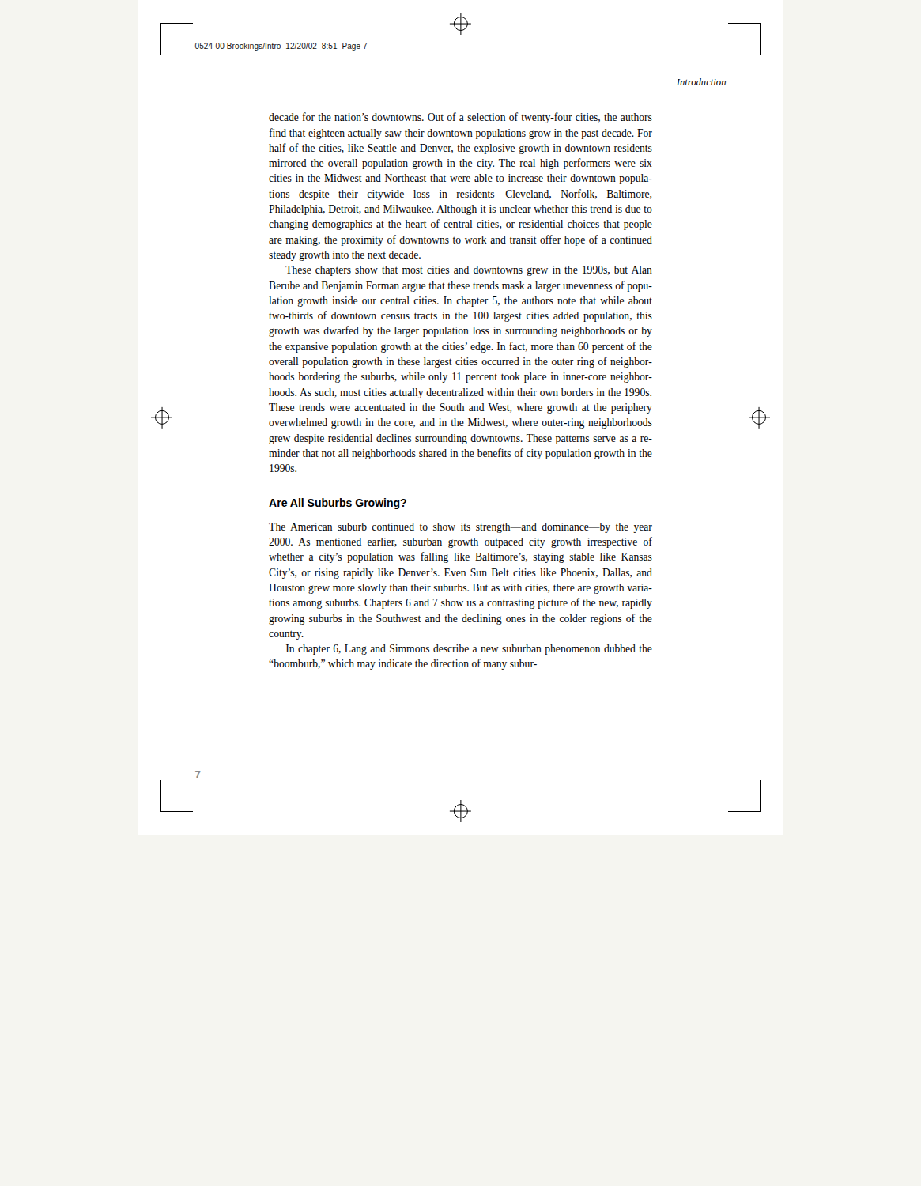0524-00 Brookings/Intro 12/20/02 8:51 Page 7
Introduction
decade for the nation’s downtowns. Out of a selection of twenty-four cities, the authors find that eighteen actually saw their downtown populations grow in the past decade. For half of the cities, like Seattle and Denver, the explosive growth in downtown residents mirrored the overall population growth in the city. The real high performers were six cities in the Midwest and Northeast that were able to increase their downtown populations despite their citywide loss in residents—Cleveland, Norfolk, Baltimore, Philadelphia, Detroit, and Milwaukee. Although it is unclear whether this trend is due to changing demographics at the heart of central cities, or residential choices that people are making, the proximity of downtowns to work and transit offer hope of a continued steady growth into the next decade.
These chapters show that most cities and downtowns grew in the 1990s, but Alan Berube and Benjamin Forman argue that these trends mask a larger unevenness of population growth inside our central cities. In chapter 5, the authors note that while about two-thirds of downtown census tracts in the 100 largest cities added population, this growth was dwarfed by the larger population loss in surrounding neighborhoods or by the expansive population growth at the cities’ edge. In fact, more than 60 percent of the overall population growth in these largest cities occurred in the outer ring of neighborhoods bordering the suburbs, while only 11 percent took place in inner-core neighborhoods. As such, most cities actually decentralized within their own borders in the 1990s. These trends were accentuated in the South and West, where growth at the periphery overwhelmed growth in the core, and in the Midwest, where outer-ring neighborhoods grew despite residential declines surrounding downtowns. These patterns serve as a reminder that not all neighborhoods shared in the benefits of city population growth in the 1990s.
Are All Suburbs Growing?
The American suburb continued to show its strength—and dominance—by the year 2000. As mentioned earlier, suburban growth outpaced city growth irrespective of whether a city’s population was falling like Baltimore’s, staying stable like Kansas City’s, or rising rapidly like Denver’s. Even Sun Belt cities like Phoenix, Dallas, and Houston grew more slowly than their suburbs. But as with cities, there are growth variations among suburbs. Chapters 6 and 7 show us a contrasting picture of the new, rapidly growing suburbs in the Southwest and the declining ones in the colder regions of the country.
In chapter 6, Lang and Simmons describe a new suburban phenomenon dubbed the “boomburb,” which may indicate the direction of many subur-
7